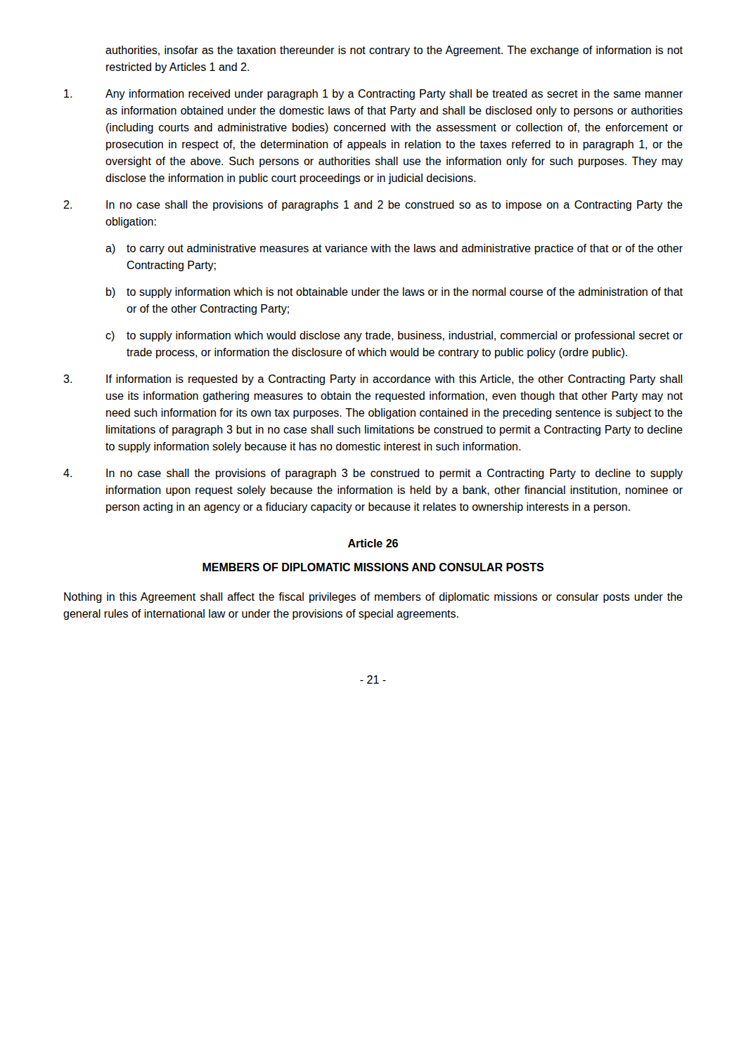authorities, insofar as the taxation thereunder is not contrary to the Agreement. The exchange of information is not restricted by Articles 1 and 2.
Any information received under paragraph 1 by a Contracting Party shall be treated as secret in the same manner as information obtained under the domestic laws of that Party and shall be disclosed only to persons or authorities (including courts and administrative bodies) concerned with the assessment or collection of, the enforcement or prosecution in respect of, the determination of appeals in relation to the taxes referred to in paragraph 1, or the oversight of the above. Such persons or authorities shall use the information only for such purposes. They may disclose the information in public court proceedings or in judicial decisions.
In no case shall the provisions of paragraphs 1 and 2 be construed so as to impose on a Contracting Party the obligation:
to carry out administrative measures at variance with the laws and administrative practice of that or of the other Contracting Party;
to supply information which is not obtainable under the laws or in the normal course of the administration of that or of the other Contracting Party;
to supply information which would disclose any trade, business, industrial, commercial or professional secret or trade process, or information the disclosure of which would be contrary to public policy (ordre public).
If information is requested by a Contracting Party in accordance with this Article, the other Contracting Party shall use its information gathering measures to obtain the requested information, even though that other Party may not need such information for its own tax purposes. The obligation contained in the preceding sentence is subject to the limitations of paragraph 3 but in no case shall such limitations be construed to permit a Contracting Party to decline to supply information solely because it has no domestic interest in such information.
In no case shall the provisions of paragraph 3 be construed to permit a Contracting Party to decline to supply information upon request solely because the information is held by a bank, other financial institution, nominee or person acting in an agency or a fiduciary capacity or because it relates to ownership interests in a person.
Article 26
Members of Diplomatic Missions and Consular Posts
Nothing in this Agreement shall affect the fiscal privileges of members of diplomatic missions or consular posts under the general rules of international law or under the provisions of special agreements.
- 21 -